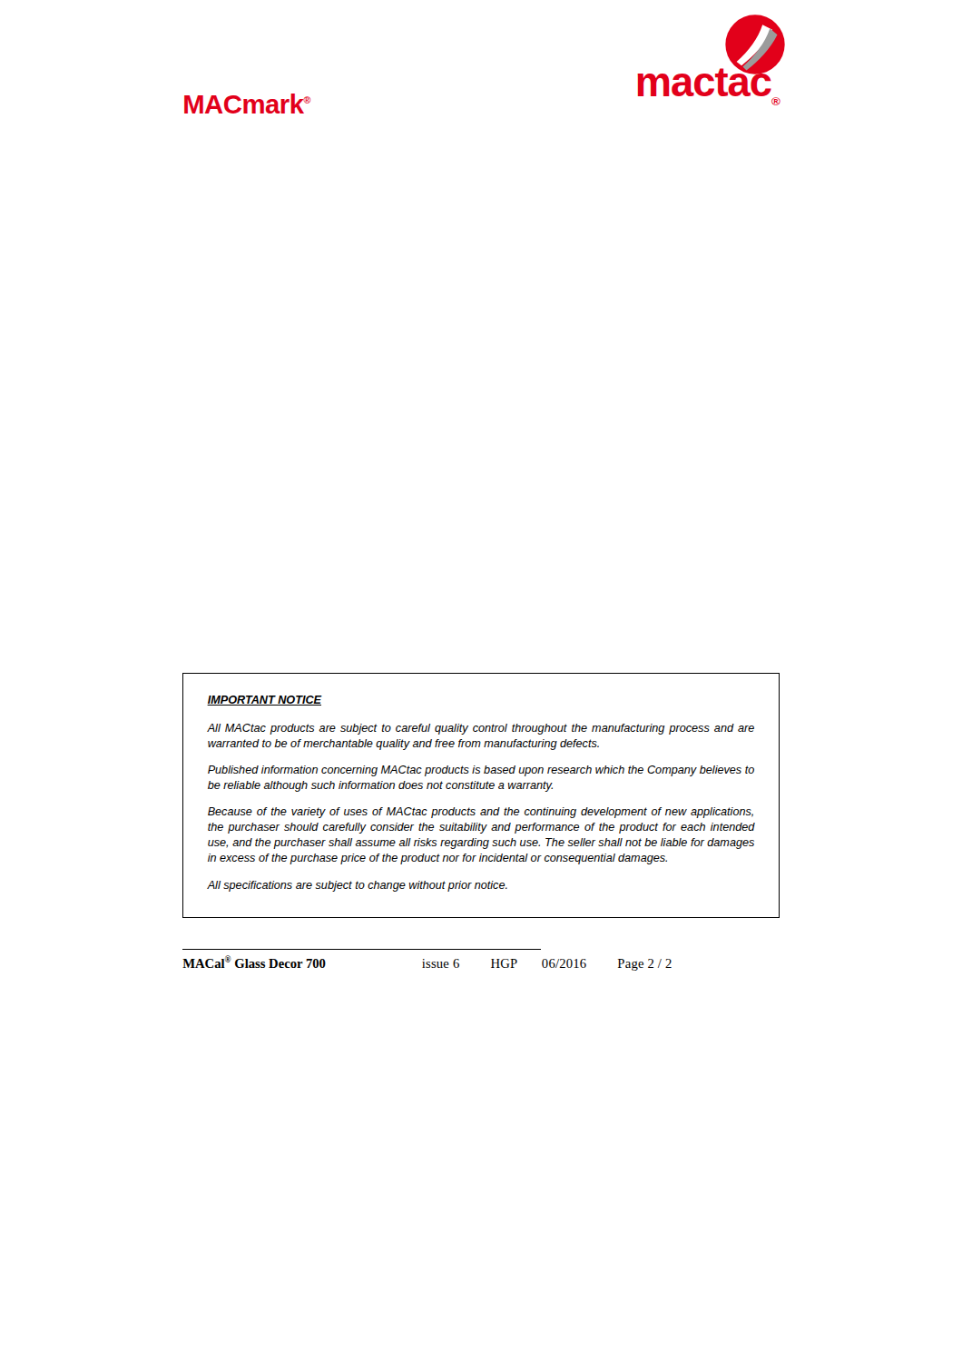MACmark®
mactac®
IMPORTANT NOTICE
All MACtac products are subject to careful quality control throughout the manufacturing process and are warranted to be of merchantable quality and free from manufacturing defects.
Published information concerning MACtac products is based upon research which the Company believes to be reliable although such information does not constitute a warranty.
Because of the variety of uses of MACtac products and the continuing development of new applications, the purchaser should carefully consider the suitability and performance of the product for each intended use, and the purchaser shall assume all risks regarding such use. The seller shall not be liable for damages in excess of the purchase price of the product nor for incidental or consequential damages.
All specifications are subject to change without prior notice.
MACal® Glass Decor 700
issue 6 HGP 06/2016 Page 2 / 2